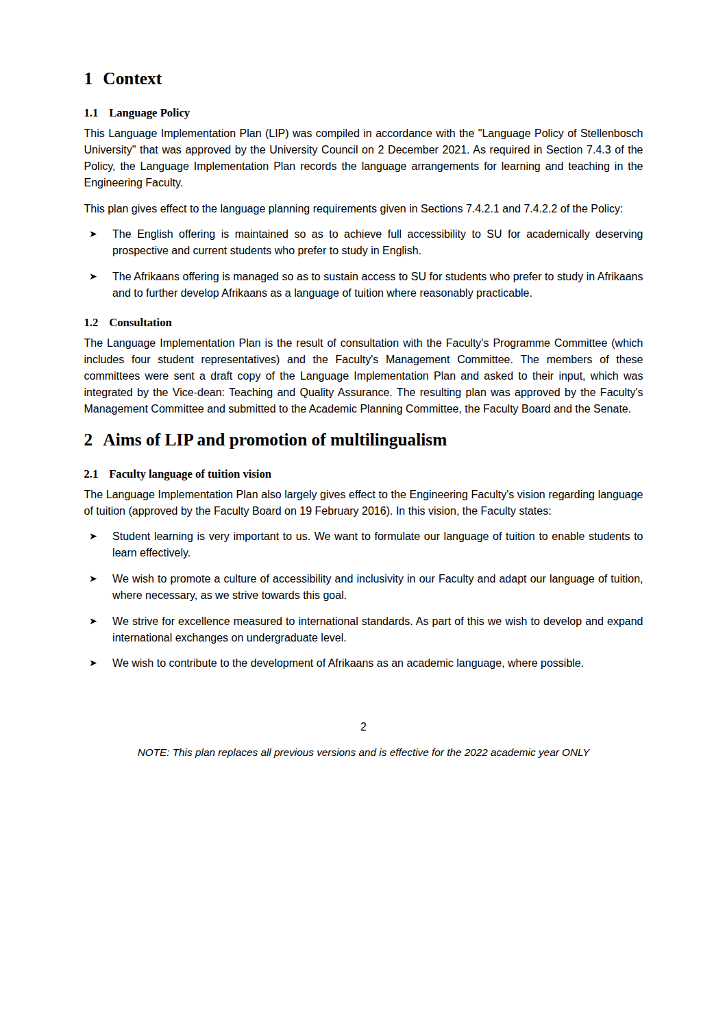1 Context
1.1 Language Policy
This Language Implementation Plan (LIP) was compiled in accordance with the "Language Policy of Stellenbosch University" that was approved by the University Council on 2 December 2021. As required in Section 7.4.3 of the Policy, the Language Implementation Plan records the language arrangements for learning and teaching in the Engineering Faculty.
This plan gives effect to the language planning requirements given in Sections 7.4.2.1 and 7.4.2.2 of the Policy:
The English offering is maintained so as to achieve full accessibility to SU for academically deserving prospective and current students who prefer to study in English.
The Afrikaans offering is managed so as to sustain access to SU for students who prefer to study in Afrikaans and to further develop Afrikaans as a language of tuition where reasonably practicable.
1.2 Consultation
The Language Implementation Plan is the result of consultation with the Faculty's Programme Committee (which includes four student representatives) and the Faculty's Management Committee. The members of these committees were sent a draft copy of the Language Implementation Plan and asked to their input, which was integrated by the Vice-dean: Teaching and Quality Assurance. The resulting plan was approved by the Faculty's Management Committee and submitted to the Academic Planning Committee, the Faculty Board and the Senate.
2 Aims of LIP and promotion of multilingualism
2.1 Faculty language of tuition vision
The Language Implementation Plan also largely gives effect to the Engineering Faculty's vision regarding language of tuition (approved by the Faculty Board on 19 February 2016). In this vision, the Faculty states:
Student learning is very important to us. We want to formulate our language of tuition to enable students to learn effectively.
We wish to promote a culture of accessibility and inclusivity in our Faculty and adapt our language of tuition, where necessary, as we strive towards this goal.
We strive for excellence measured to international standards. As part of this we wish to develop and expand international exchanges on undergraduate level.
We wish to contribute to the development of Afrikaans as an academic language, where possible.
2
NOTE: This plan replaces all previous versions and is effective for the 2022 academic year ONLY